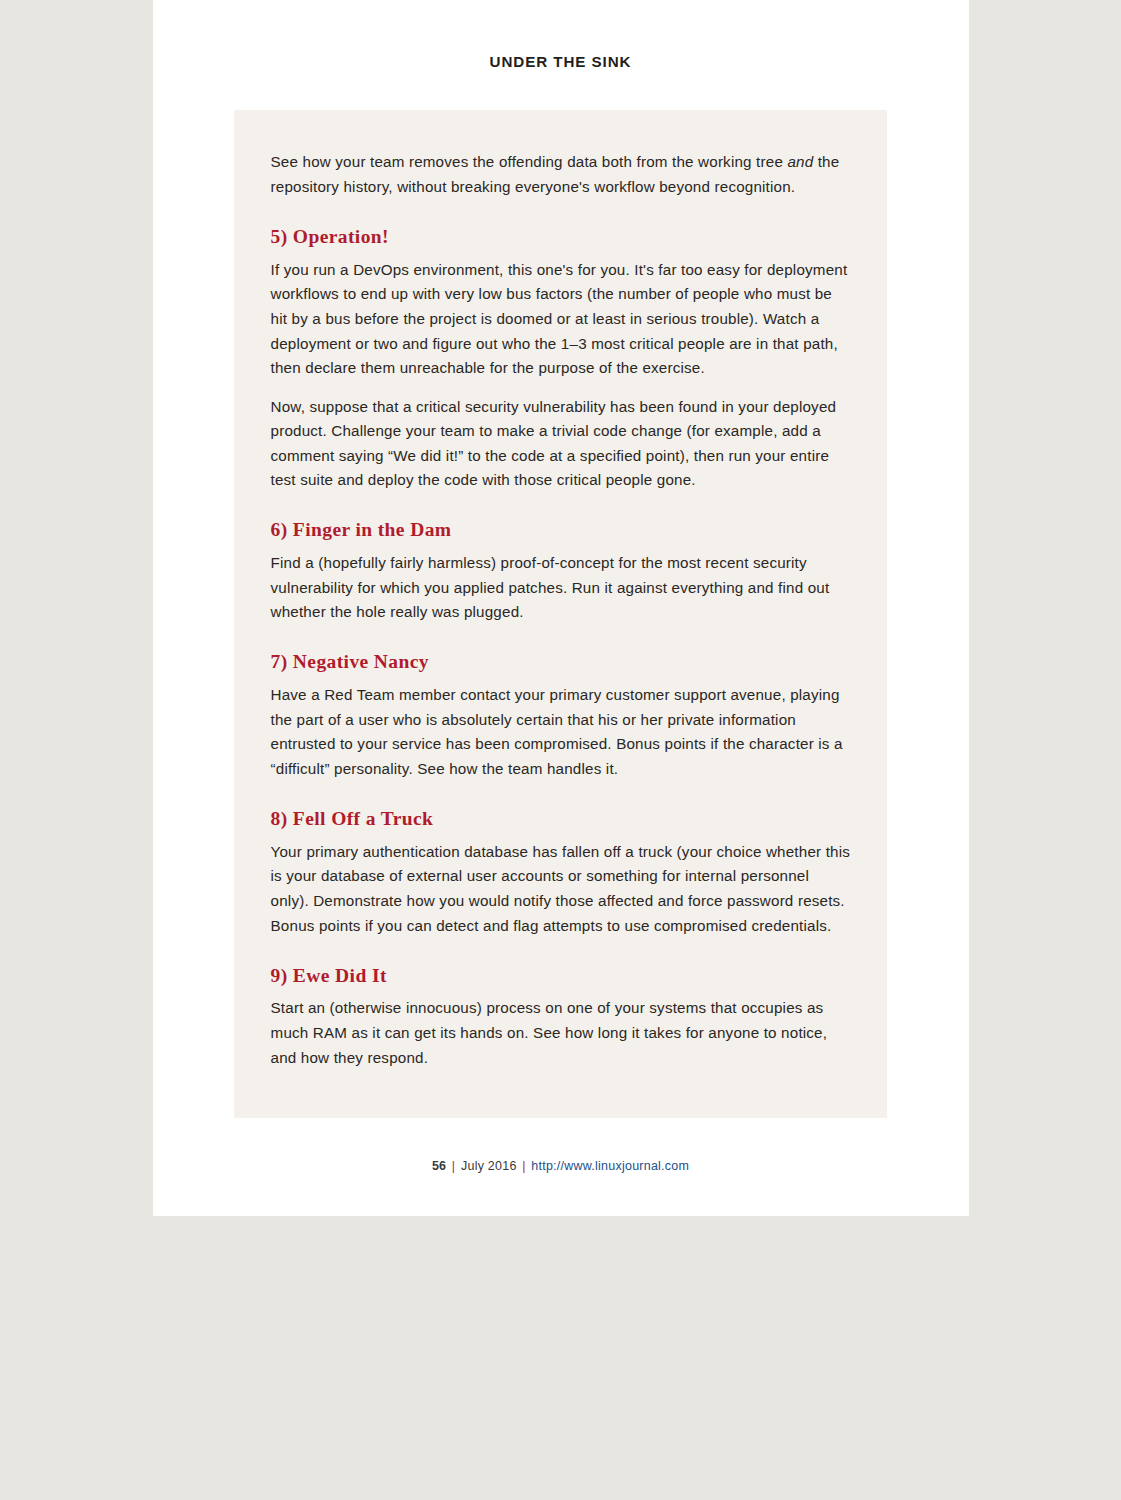Under the Sink
See how your team removes the offending data both from the working tree and the repository history, without breaking everyone's workflow beyond recognition.
5) Operation!
If you run a DevOps environment, this one's for you. It's far too easy for deployment workflows to end up with very low bus factors (the number of people who must be hit by a bus before the project is doomed or at least in serious trouble). Watch a deployment or two and figure out who the 1–3 most critical people are in that path, then declare them unreachable for the purpose of the exercise.
Now, suppose that a critical security vulnerability has been found in your deployed product. Challenge your team to make a trivial code change (for example, add a comment saying “We did it!” to the code at a specified point), then run your entire test suite and deploy the code with those critical people gone.
6) Finger in the Dam
Find a (hopefully fairly harmless) proof-of-concept for the most recent security vulnerability for which you applied patches. Run it against everything and find out whether the hole really was plugged.
7) Negative Nancy
Have a Red Team member contact your primary customer support avenue, playing the part of a user who is absolutely certain that his or her private information entrusted to your service has been compromised. Bonus points if the character is a “difficult” personality. See how the team handles it.
8) Fell Off a Truck
Your primary authentication database has fallen off a truck (your choice whether this is your database of external user accounts or something for internal personnel only). Demonstrate how you would notify those affected and force password resets. Bonus points if you can detect and flag attempts to use compromised credentials.
9) Ewe Did It
Start an (otherwise innocuous) process on one of your systems that occupies as much RAM as it can get its hands on. See how long it takes for anyone to notice, and how they respond.
56|July 2016|http://www.linuxjournal.com